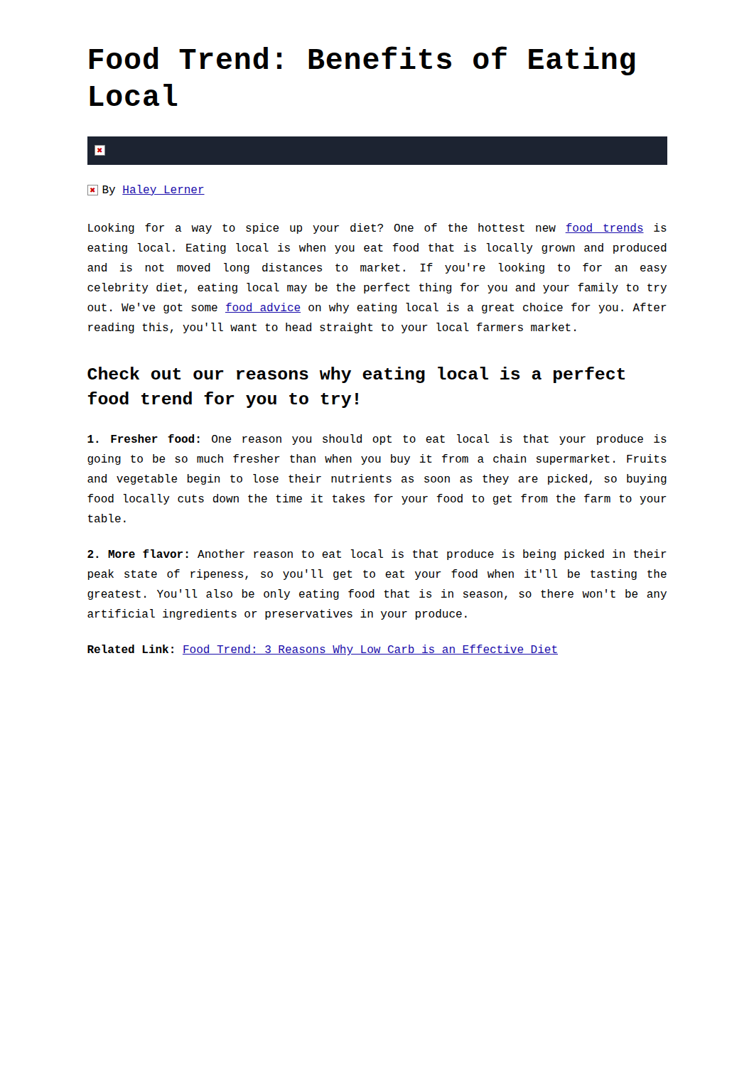Food Trend: Benefits of Eating Local
✖
✖By Haley Lerner
Looking for a way to spice up your diet? One of the hottest new food trends is eating local. Eating local is when you eat food that is locally grown and produced and is not moved long distances to market. If you're looking to for an easy celebrity diet, eating local may be the perfect thing for you and your family to try out. We've got some food advice on why eating local is a great choice for you. After reading this, you'll want to head straight to your local farmers market.
Check out our reasons why eating local is a perfect food trend for you to try!
1. Fresher food: One reason you should opt to eat local is that your produce is going to be so much fresher than when you buy it from a chain supermarket. Fruits and vegetable begin to lose their nutrients as soon as they are picked, so buying food locally cuts down the time it takes for your food to get from the farm to your table.
2. More flavor: Another reason to eat local is that produce is being picked in their peak state of ripeness, so you'll get to eat your food when it'll be tasting the greatest. You'll also be only eating food that is in season, so there won't be any artificial ingredients or preservatives in your produce.
Related Link: Food Trend: 3 Reasons Why Low Carb is an Effective Diet